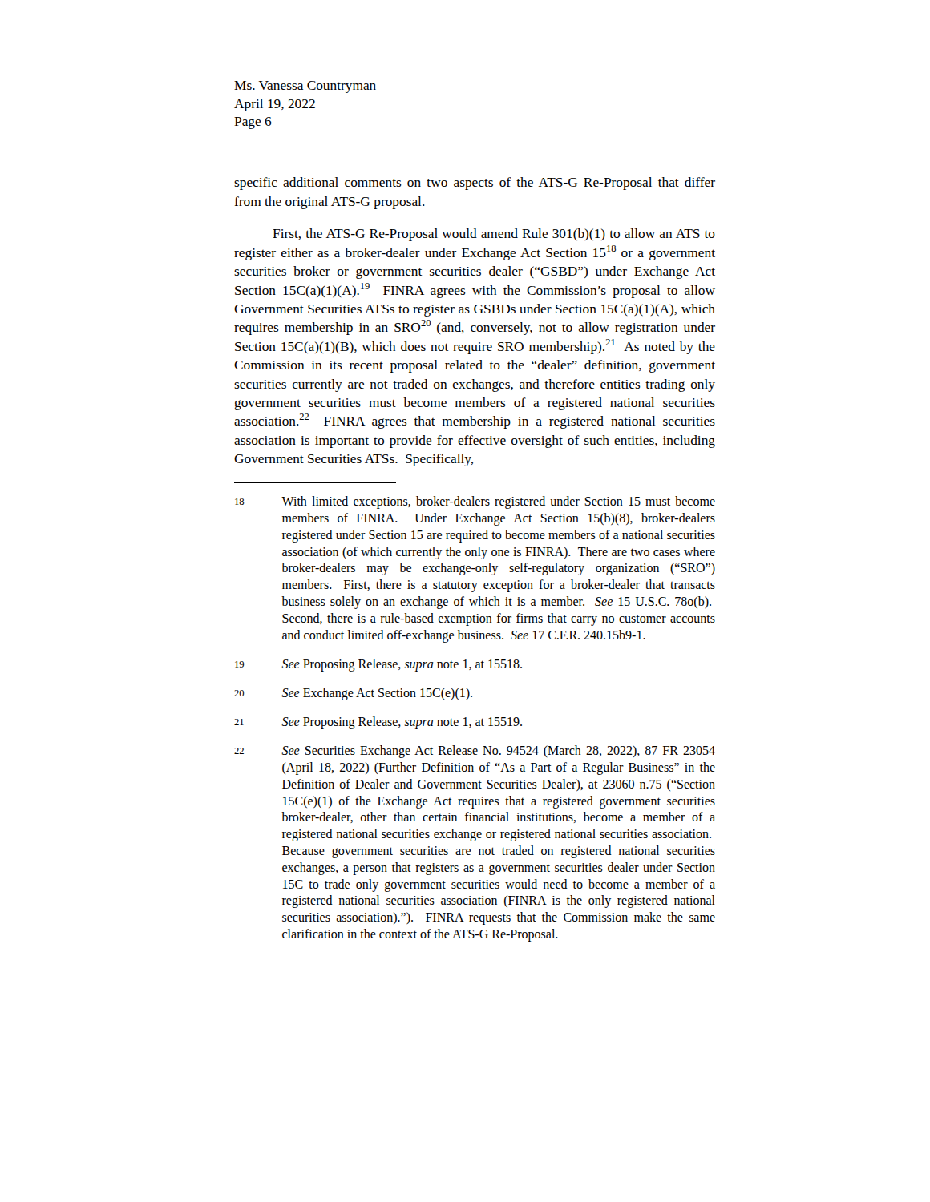Ms. Vanessa Countryman
April 19, 2022
Page 6
specific additional comments on two aspects of the ATS-G Re-Proposal that differ from the original ATS-G proposal.
First, the ATS-G Re-Proposal would amend Rule 301(b)(1) to allow an ATS to register either as a broker-dealer under Exchange Act Section 1518 or a government securities broker or government securities dealer (“GSBD”) under Exchange Act Section 15C(a)(1)(A).19 FINRA agrees with the Commission’s proposal to allow Government Securities ATSs to register as GSBDs under Section 15C(a)(1)(A), which requires membership in an SRO20 (and, conversely, not to allow registration under Section 15C(a)(1)(B), which does not require SRO membership).21 As noted by the Commission in its recent proposal related to the “dealer” definition, government securities currently are not traded on exchanges, and therefore entities trading only government securities must become members of a registered national securities association.22 FINRA agrees that membership in a registered national securities association is important to provide for effective oversight of such entities, including Government Securities ATSs. Specifically,
18
With limited exceptions, broker-dealers registered under Section 15 must become members of FINRA. Under Exchange Act Section 15(b)(8), broker-dealers registered under Section 15 are required to become members of a national securities association (of which currently the only one is FINRA). There are two cases where broker-dealers may be exchange-only self-regulatory organization (“SRO”) members. First, there is a statutory exception for a broker-dealer that transacts business solely on an exchange of which it is a member. See 15 U.S.C. 78o(b). Second, there is a rule-based exemption for firms that carry no customer accounts and conduct limited off-exchange business. See 17 C.F.R. 240.15b9-1.
19
See Proposing Release, supra note 1, at 15518.
20
See Exchange Act Section 15C(e)(1).
21
See Proposing Release, supra note 1, at 15519.
22
See Securities Exchange Act Release No. 94524 (March 28, 2022), 87 FR 23054 (April 18, 2022) (Further Definition of “As a Part of a Regular Business” in the Definition of Dealer and Government Securities Dealer), at 23060 n.75 (“Section 15C(e)(1) of the Exchange Act requires that a registered government securities broker-dealer, other than certain financial institutions, become a member of a registered national securities exchange or registered national securities association. Because government securities are not traded on registered national securities exchanges, a person that registers as a government securities dealer under Section 15C to trade only government securities would need to become a member of a registered national securities association (FINRA is the only registered national securities association).”). FINRA requests that the Commission make the same clarification in the context of the ATS-G Re-Proposal.